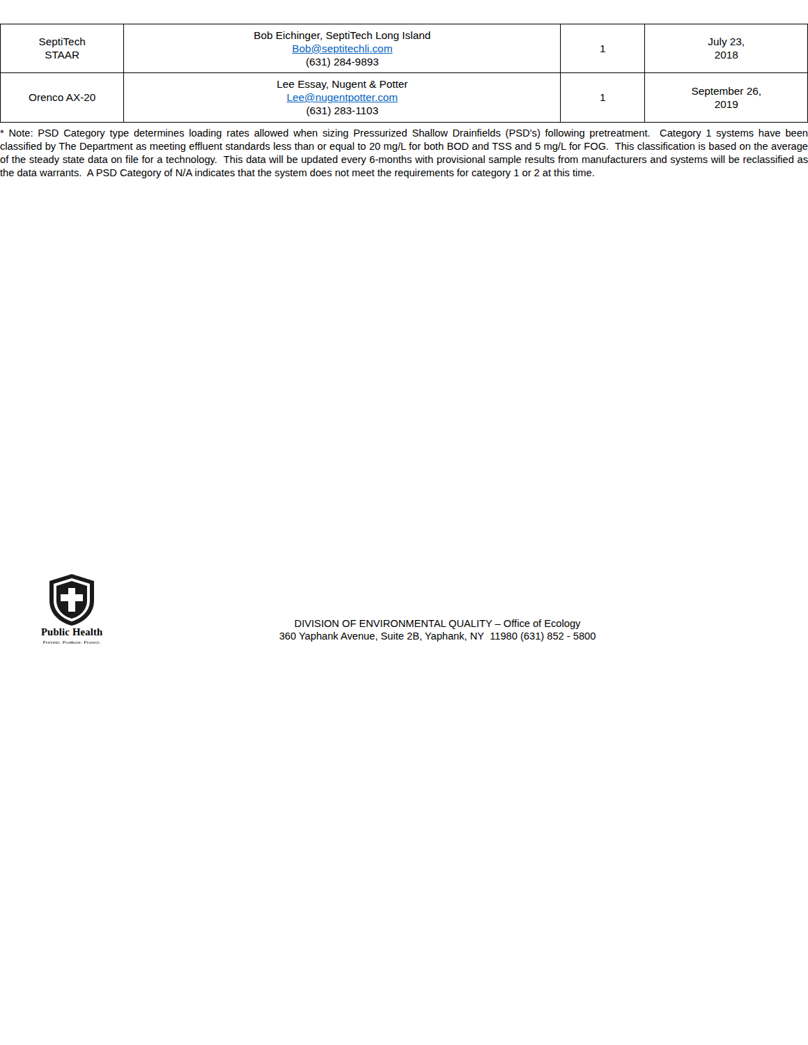| SeptiTech STAAR | Bob Eichinger, SeptiTech Long Island Bob@septitechli.com (631) 284-9893 | 1 | July 23, 2018 |
| Orenco AX-20 | Lee Essay, Nugent & Potter Lee@nugentpotter.com (631) 283-1103 | 1 | September 26, 2019 |
* Note: PSD Category type determines loading rates allowed when sizing Pressurized Shallow Drainfields (PSD’s) following pretreatment. Category 1 systems have been classified by The Department as meeting effluent standards less than or equal to 20 mg/L for both BOD and TSS and 5 mg/L for FOG. This classification is based on the average of the steady state data on file for a technology. This data will be updated every 6-months with provisional sample results from manufacturers and systems will be reclassified as the data warrants. A PSD Category of N/A indicates that the system does not meet the requirements for category 1 or 2 at this time.
Public Health
Prevent. Promote. Protect.
DIVISION OF ENVIRONMENTAL QUALITY – Office of Ecology
360 Yaphank Avenue, Suite 2B, Yaphank, NY 11980 (631) 852 - 5800